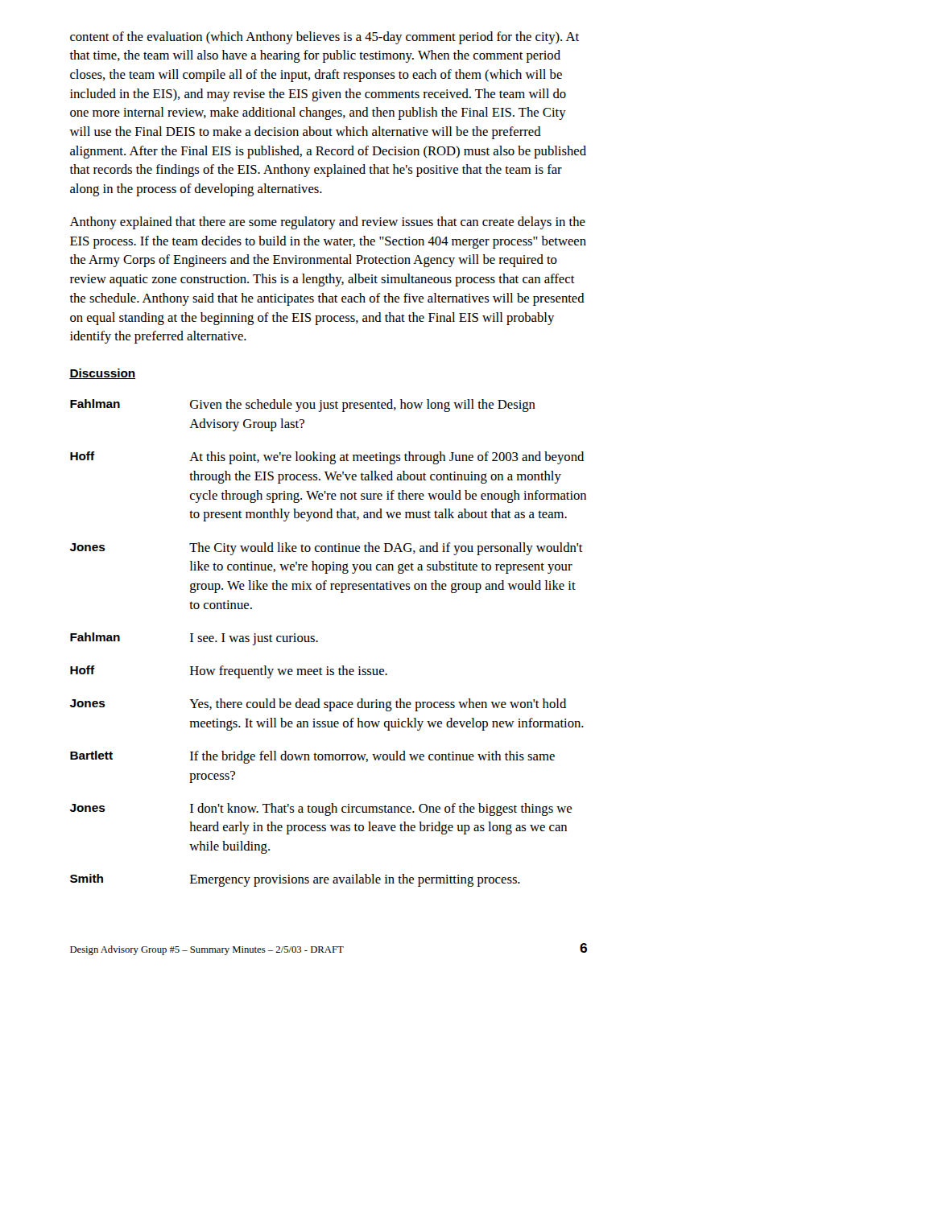content of the evaluation (which Anthony believes is a 45-day comment period for the city). At that time, the team will also have a hearing for public testimony. When the comment period closes, the team will compile all of the input, draft responses to each of them (which will be included in the EIS), and may revise the EIS given the comments received. The team will do one more internal review, make additional changes, and then publish the Final EIS. The City will use the Final DEIS to make a decision about which alternative will be the preferred alignment. After the Final EIS is published, a Record of Decision (ROD) must also be published that records the findings of the EIS. Anthony explained that he's positive that the team is far along in the process of developing alternatives.
Anthony explained that there are some regulatory and review issues that can create delays in the EIS process. If the team decides to build in the water, the "Section 404 merger process" between the Army Corps of Engineers and the Environmental Protection Agency will be required to review aquatic zone construction. This is a lengthy, albeit simultaneous process that can affect the schedule. Anthony said that he anticipates that each of the five alternatives will be presented on equal standing at the beginning of the EIS process, and that the Final EIS will probably identify the preferred alternative.
Discussion
| Fahlman | Given the schedule you just presented, how long will the Design Advisory Group last? |
| Hoff | At this point, we're looking at meetings through June of 2003 and beyond through the EIS process. We've talked about continuing on a monthly cycle through spring. We're not sure if there would be enough information to present monthly beyond that, and we must talk about that as a team. |
| Jones | The City would like to continue the DAG, and if you personally wouldn't like to continue, we're hoping you can get a substitute to represent your group. We like the mix of representatives on the group and would like it to continue. |
| Fahlman | I see. I was just curious. |
| Hoff | How frequently we meet is the issue. |
| Jones | Yes, there could be dead space during the process when we won't hold meetings. It will be an issue of how quickly we develop new information. |
| Bartlett | If the bridge fell down tomorrow, would we continue with this same process? |
| Jones | I don't know. That's a tough circumstance. One of the biggest things we heard early in the process was to leave the bridge up as long as we can while building. |
| Smith | Emergency provisions are available in the permitting process. |
Design Advisory Group #5 – Summary Minutes – 2/5/03 - DRAFT 6